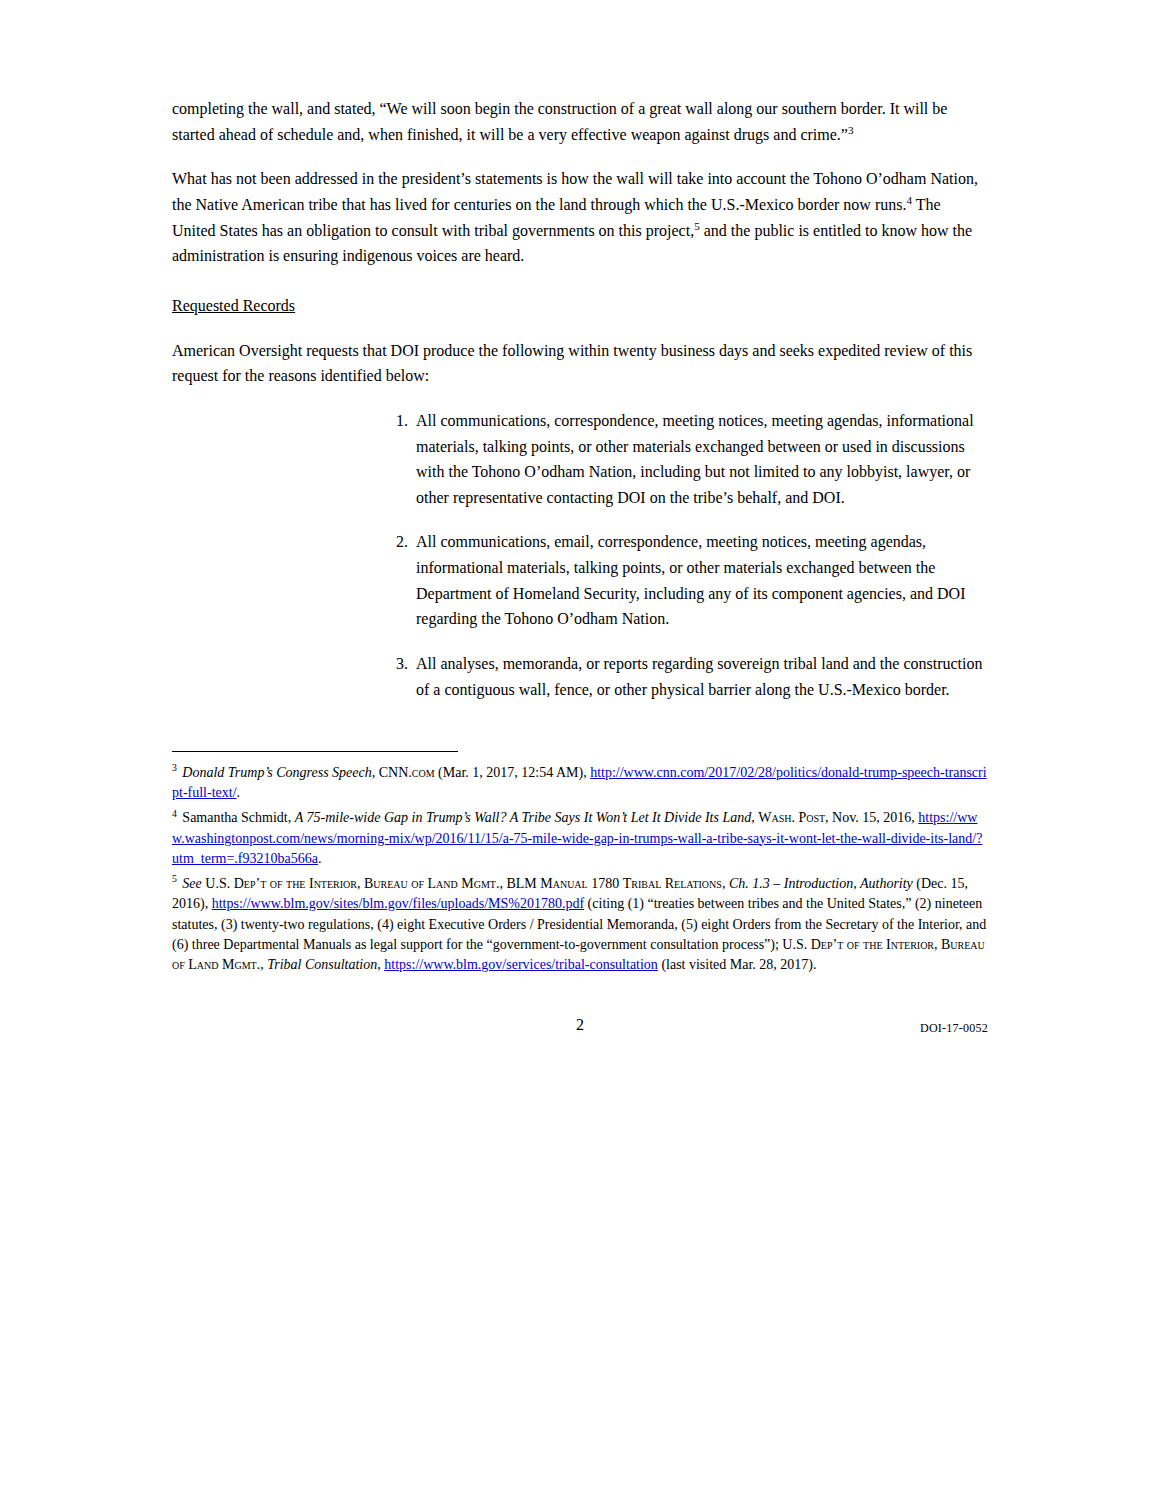completing the wall, and stated, “We will soon begin the construction of a great wall along our southern border. It will be started ahead of schedule and, when finished, it will be a very effective weapon against drugs and crime.”3
What has not been addressed in the president’s statements is how the wall will take into account the Tohono O’odham Nation, the Native American tribe that has lived for centuries on the land through which the U.S.-Mexico border now runs.4 The United States has an obligation to consult with tribal governments on this project,5 and the public is entitled to know how the administration is ensuring indigenous voices are heard.
Requested Records
American Oversight requests that DOI produce the following within twenty business days and seeks expedited review of this request for the reasons identified below:
All communications, correspondence, meeting notices, meeting agendas, informational materials, talking points, or other materials exchanged between or used in discussions with the Tohono O’odham Nation, including but not limited to any lobbyist, lawyer, or other representative contacting DOI on the tribe’s behalf, and DOI.
All communications, email, correspondence, meeting notices, meeting agendas, informational materials, talking points, or other materials exchanged between the Department of Homeland Security, including any of its component agencies, and DOI regarding the Tohono O’odham Nation.
All analyses, memoranda, or reports regarding sovereign tribal land and the construction of a contiguous wall, fence, or other physical barrier along the U.S.-Mexico border.
3 Donald Trump’s Congress Speech, CNN.com (Mar. 1, 2017, 12:54 AM), http://www.cnn.com/2017/02/28/politics/donald-trump-speech-transcript-full-text/.
4 Samantha Schmidt, A 75-mile-wide Gap in Trump’s Wall? A Tribe Says It Won’t Let It Divide Its Land, Wash. Post, Nov. 15, 2016, https://www.washingtonpost.com/news/morning-mix/wp/2016/11/15/a-75-mile-wide-gap-in-trumps-wall-a-tribe-says-it-wont-let-the-wall-divide-its-land/?utm_term=.f93210ba566a.
5 See U.S. Dep’t of the Interior, Bureau of Land Mgmt., BLM Manual 1780 Tribal Relations, Ch. 1.3 – Introduction, Authority (Dec. 15, 2016), https://www.blm.gov/sites/blm.gov/files/uploads/MS%201780.pdf (citing (1) “treaties between tribes and the United States,” (2) nineteen statutes, (3) twenty-two regulations, (4) eight Executive Orders / Presidential Memoranda, (5) eight Orders from the Secretary of the Interior, and (6) three Departmental Manuals as legal support for the “government-to-government consultation process”); U.S. Dep’t of the Interior, Bureau of Land Mgmt., Tribal Consultation, https://www.blm.gov/services/tribal-consultation (last visited Mar. 28, 2017).
2 DOI-17-0052